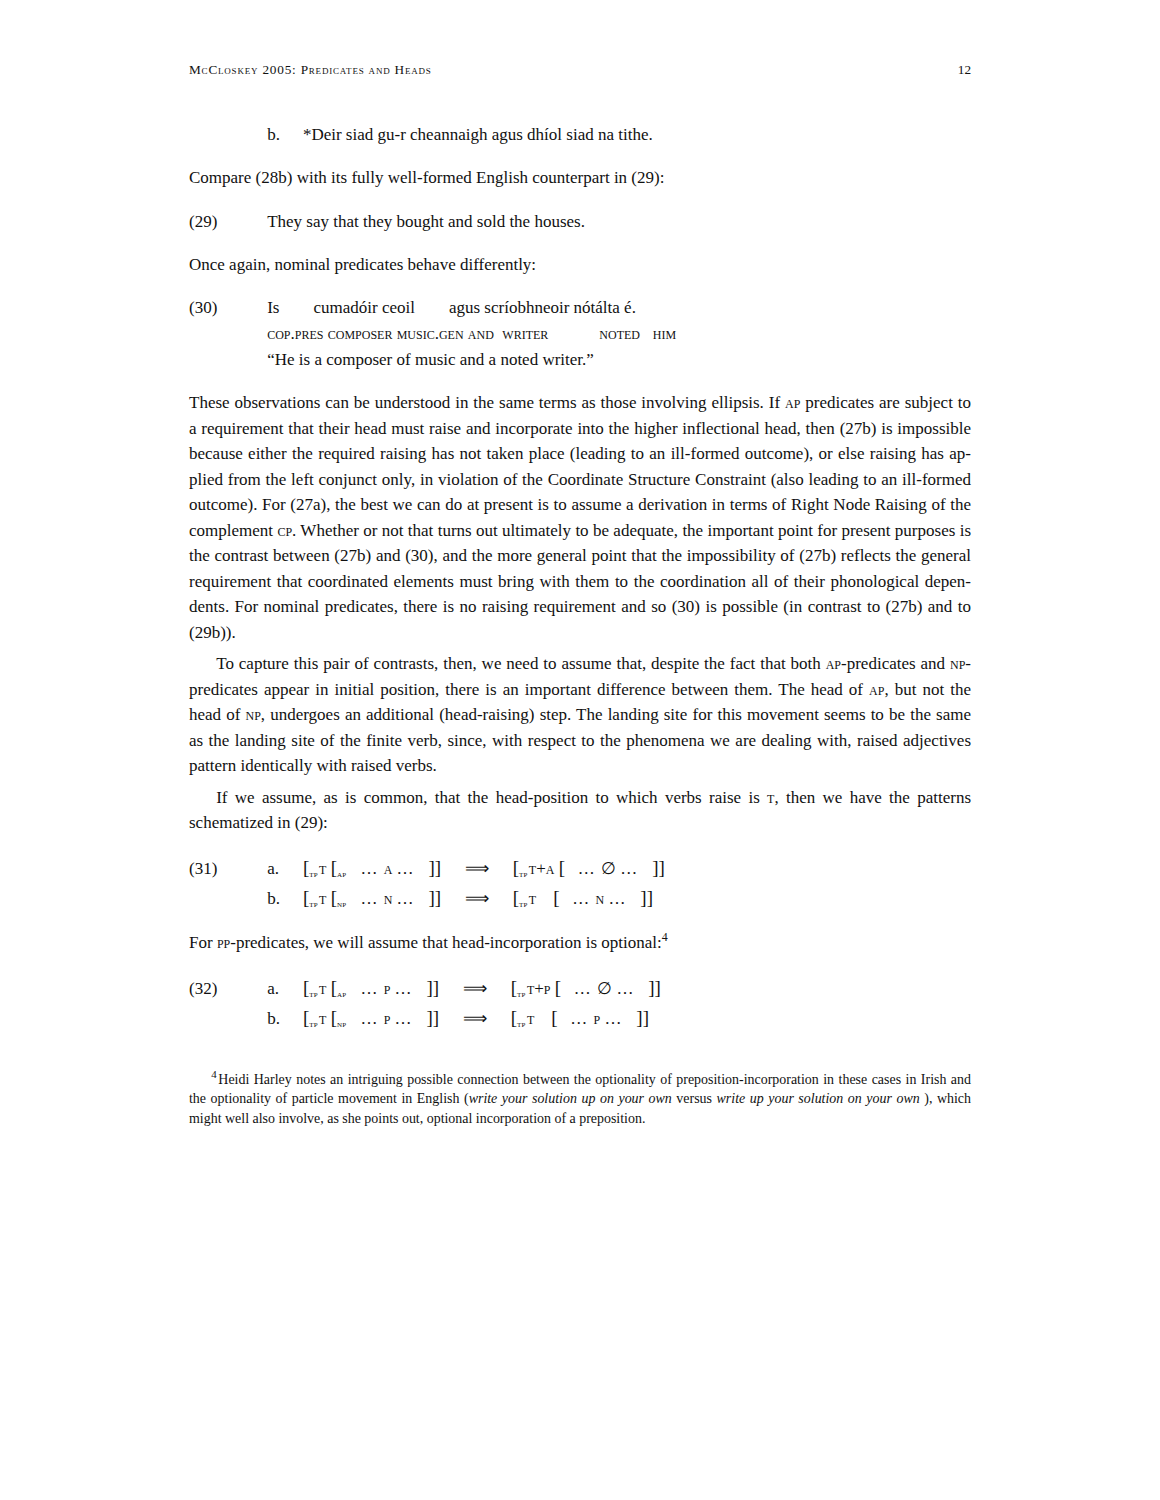McCloskey 2005: Predicates and Heads 12
b. *Deir siad gu-r cheannaigh agus dhíol siad na tithe.
Compare (28b) with its fully well-formed English counterpart in (29):
(29) They say that they bought and sold the houses.
Once again, nominal predicates behave differently:
(30) Is cumadóir ceoil agus scríobhneoir nótálta é. cop.pres composer music.gen and writer noted him “He is a composer of music and a noted writer.”
These observations can be understood in the same terms as those involving ellipsis. If ap predicates are subject to a requirement that their head must raise and incorporate into the higher inflectional head, then (27b) is impossible because either the required raising has not taken place (leading to an ill-formed outcome), or else raising has applied from the left conjunct only, in violation of the Coordinate Structure Constraint (also leading to an ill-formed outcome). For (27a), the best we can do at present is to assume a derivation in terms of Right Node Raising of the complement cp. Whether or not that turns out ultimately to be adequate, the important point for present purposes is the contrast between (27b) and (30), and the more general point that the impossibility of (27b) reflects the general requirement that coordinated elements must bring with them to the coordination all of their phonological dependents. For nominal predicates, there is no raising requirement and so (30) is possible (in contrast to (27b) and to (29b)).
To capture this pair of contrasts, then, we need to assume that, despite the fact that both ap-predicates and np-predicates appear in initial position, there is an important difference between them. The head of ap, but not the head of np, undergoes an additional (head-raising) step. The landing site for this movement seems to be the same as the landing site of the finite verb, since, with respect to the phenomena we are dealing with, raised adjectives pattern identically with raised verbs.
If we assume, as is common, that the head-position to which verbs raise is t, then we have the patterns schematized in (29):
(31) a. [tpt [ap … a … ]] ⟹ [tpt+a [ … ∅ … ]] b. [tpt [np … n … ]] ⟹ [tpt [ … n … ]]
For pp-predicates, we will assume that head-incorporation is optional:4
(32) a. [tpt [ap … p … ]] ⟹ [tpt+p [ … ∅ … ]] b. [tpt [np … p … ]] ⟹ [tpt [ … p … ]]
4 Heidi Harley notes an intriguing possible connection between the optionality of preposition-incorporation in these cases in Irish and the optionality of particle movement in English (write your solution up on your own versus write up your solution on your own ), which might well also involve, as she points out, optional incorporation of a preposition.